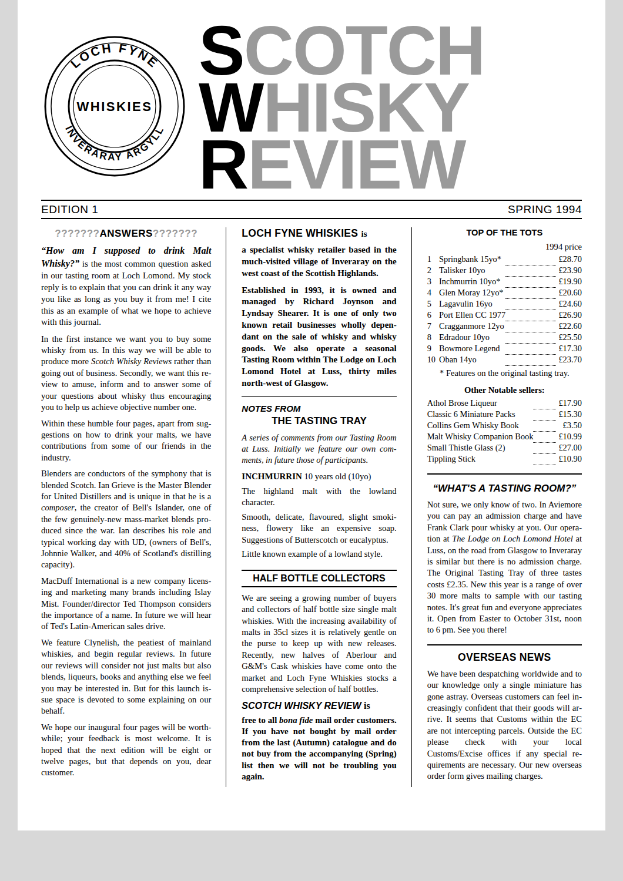Loch Fyne Whiskies — Inveraray Argyll LOCH FYNE INVERARAY ARGYLL WHISKIES
SCOTCH WHISKY REVIEW
EDITION 1 SPRING 1994
???????ANSWERS???????
“How am I supposed to drink Malt Whisky?” is the most common question asked in our tasting room at Loch Lomond. My stock reply is to explain that you can drink it any way you like as long as you buy it from me! I cite this as an example of what we hope to achieve with this journal.
In the first instance we want you to buy some whisky from us. In this way we will be able to produce more Scotch Whisky Reviews rather than going out of business. Secondly, we want this review to amuse, inform and to answer some of your questions about whisky thus encouraging you to help us achieve objective number one.
Within these humble four pages, apart from suggestions on how to drink your malts, we have contributions from some of our friends in the industry.
Blenders are conductors of the symphony that is blended Scotch. Ian Grieve is the Master Blender for United Distillers and is unique in that he is a composer, the creator of Bell's Islander, one of the few genuinely-new mass-market blends produced since the war. Ian describes his role and typical working day with UD, (owners of Bell's, Johnnie Walker, and 40% of Scotland's distilling capacity).
MacDuff International is a new company licensing and marketing many brands including Islay Mist. Founder/director Ted Thompson considers the importance of a name. In future we will hear of Ted's Latin-American sales drive.
We feature Clynelish, the peatiest of mainland whiskies, and begin regular reviews. In future our reviews will consider not just malts but also blends, liqueurs, books and anything else we feel you may be interested in. But for this launch issue space is devoted to some explaining on our behalf.
We hope our inaugural four pages will be worthwhile; your feedback is most welcome. It is hoped that the next edition will be eight or twelve pages, but that depends on you, dear customer.
LOCH FYNE WHISKIES is
a specialist whisky retailer based in the much-visited village of Inveraray on the west coast of the Scottish Highlands.
Established in 1993, it is owned and managed by Richard Joynson and Lyndsay Shearer. It is one of only two known retail businesses wholly dependant on the sale of whisky and whisky goods. We also operate a seasonal Tasting Room within The Lodge on Loch Lomond Hotel at Luss, thirty miles north-west of Glasgow.
NOTES FROM
THE TASTING TRAY
A series of comments from our Tasting Room at Luss. Initially we feature our own comments, in future those of participants.
INCHMURRIN 10 years old (10yo)
The highland malt with the lowland character.
Smooth, delicate, flavoured, slight smokiness, flowery like an expensive soap. Suggestions of Butterscotch or eucalyptus.
Little known example of a lowland style.
HALF BOTTLE COLLECTORS
We are seeing a growing number of buyers and collectors of half bottle size single malt whiskies. With the increasing availability of malts in 35cl sizes it is relatively gentle on the purse to keep up with new releases. Recently, new halves of Aberlour and G&M's Cask whiskies have come onto the market and Loch Fyne Whiskies stocks a comprehensive selection of half bottles.
SCOTCH WHISKY REVIEW is
free to all bona fide mail order customers. If you have not bought by mail order from the last (Autumn) catalogue and do not buy from the accompanying (Spring) list then we will not be troubling you again.
TOP OF THE TOTS
1994 price
| 1 | Springbank 15yo* | | £28.70 |
| 2 | Talisker 10yo | | £23.90 |
| 3 | Inchmurrin 10yo* | | £19.90 |
| 4 | Glen Moray 12yo* | | £20.60 |
| 5 | Lagavulin 16yo | | £24.60 |
| 6 | Port Ellen CC 1977 | | £26.90 |
| 7 | Cragganmore 12yo | | £22.60 |
| 8 | Edradour 10yo | | £25.50 |
| 9 | Bowmore Legend | | £17.30 |
| 10 | Oban 14yo | | £23.70 |
* Features on the original tasting tray.
Other Notable sellers:
| Athol Brose Liqueur | | £17.90 |
| Classic 6 Miniature Packs | | £15.30 |
| Collins Gem Whisky Book | | £3.50 |
| Malt Whisky Companion Book | | £10.99 |
| Small Thistle Glass (2) | | £27.00 |
| Tippling Stick | | £10.90 |
“WHAT'S A TASTING ROOM?”
Not sure, we only know of two. In Aviemore you can pay an admission charge and have Frank Clark pour whisky at you. Our operation at The Lodge on Loch Lomond Hotel at Luss, on the road from Glasgow to Inveraray is similar but there is no admission charge. The Original Tasting Tray of three tastes costs £2.35. New this year is a range of over 30 more malts to sample with our tasting notes. It's great fun and everyone appreciates it. Open from Easter to October 31st, noon to 6 pm. See you there!
OVERSEAS NEWS
We have been despatching worldwide and to our knowledge only a single miniature has gone astray. Overseas customers can feel increasingly confident that their goods will arrive. It seems that Customs within the EC are not intercepting parcels. Outside the EC please check with your local Customs/Excise offices if any special requirements are necessary. Our new overseas order form gives mailing charges.